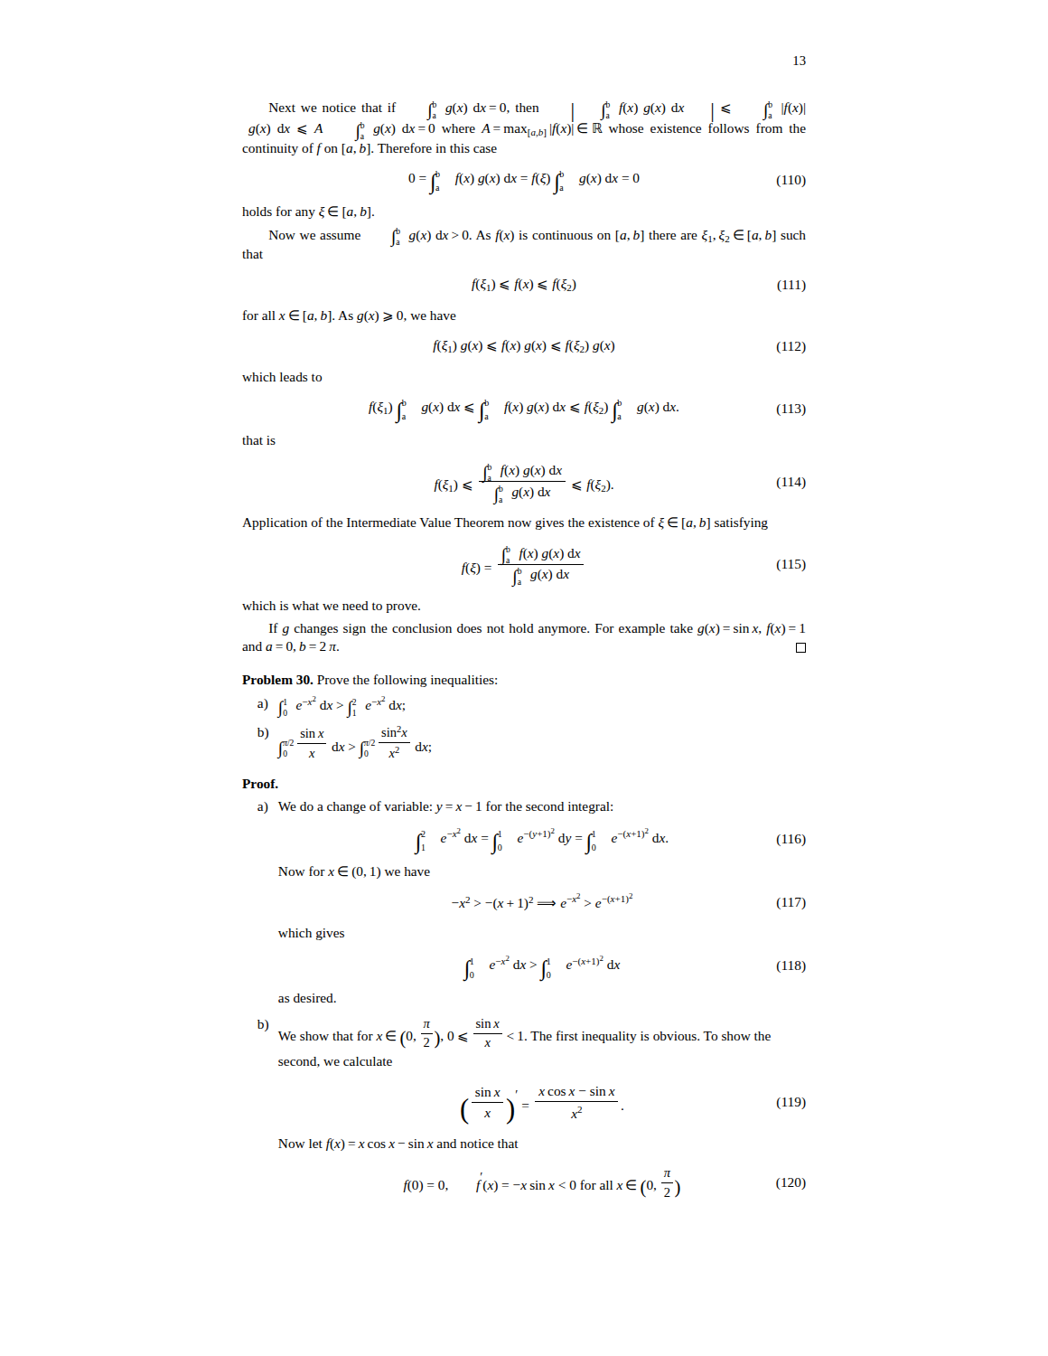13
Next we notice that if ∫ba g(x) dx = 0, then |∫ba f(x) g(x) dx| ⩽ ∫ba|f(x)| g(x) dx ⩽ A ∫ba g(x) dx = 0 where A = max[a,b] |f(x)| ∈ ℝ whose existence follows from the continuity of f on [a, b]. Therefore in this case
0 = ∫ba f(x) g(x) dx = f(ξ) ∫ba g(x) dx = 0 (110)
holds for any ξ ∈ [a, b].
Now we assume ∫ba g(x) dx > 0. As f(x) is continuous on [a, b] there are ξ 1, ξ 2 ∈ [a, b] such that
f(ξ 1) ⩽ f(x) ⩽ f(ξ 2) (111)
for all x ∈ [a, b]. As g(x) ⩾ 0, we have
f(ξ 1) g(x) ⩽ f(x) g(x) ⩽ f(ξ 2) g(x) (112)
which leads to
f(ξ 1) ∫ba g(x) dx ⩽ ∫ba f(x) g(x) dx ⩽ f(ξ 2) ∫ba g(x) dx. (113)
that is
f(ξ 1) ⩽ ∫ba f(x) g(x) dx∫ba g(x) dx ⩽ f(ξ 2). (114)
Application of the Intermediate Value Theorem now gives the existence of ξ ∈ [a, b] satisfying
f(ξ) = ∫ba f(x) g(x) dx∫ba g(x) dx (115)
which is what we need to prove.
If g changes sign the conclusion does not hold anymore. For example take g(x) = sin x, f(x) = 1 and a = 0, b = 2 π.
Problem 30. Prove the following inequalities:
a) ∫10 e−x 2 dx > ∫21 e−x 2 dx;
b) ∫π/20 sin x x dx > ∫π/20 sin2 x x 2 dx;
Proof.
a) We do a change of variable: y = x − 1 for the second integral:
∫21 e−x 2 dx = ∫10 e−(y+1)2 dy = ∫10 e−(x+1)2 dx. (116)
Now for x ∈ (0, 1) we have
−x 2 > −(x + 1)2 ⟹ e−x 2 > e−(x+1)2 (117)
which gives
∫10 e−x 2 dx > ∫10 e−(x+1)2 dx (118)
as desired.
b) We show that for x ∈ (0, π 2), 0 ⩽ sin x x < 1. The first inequality is obvious. To show the second, we calculate
(sin x x)′ = x cos x − sin x x 2. (119)
Now let f(x) = x cos x − sin x and notice that
f(0) = 0,  f′(x) = −x sin x < 0 for all x ∈ (0, π 2) (120)